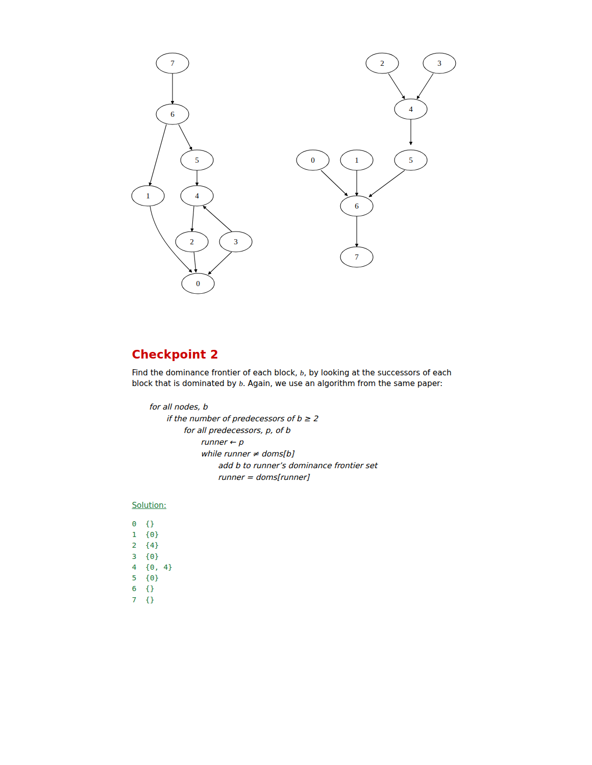7 6 5 1 4 2 3 0 2 3 4 0 1 5 6 7
Checkpoint 2
Find the dominance frontier of each block, b, by looking at the successors of each block that is dominated by b. Again, we use an algorithm from the same paper:
for all nodes, b
if the number of predecessors of b ≥ 2
for all predecessors, p, of b
runner ← p
while runner ≠ doms[b]
add b to runner’s dominance frontier set
runner = doms[runner]
Solution:
0  {}
1  {0}
2  {4}
3  {0}
4  {0, 4}
5  {0}
6  {}
7  {}